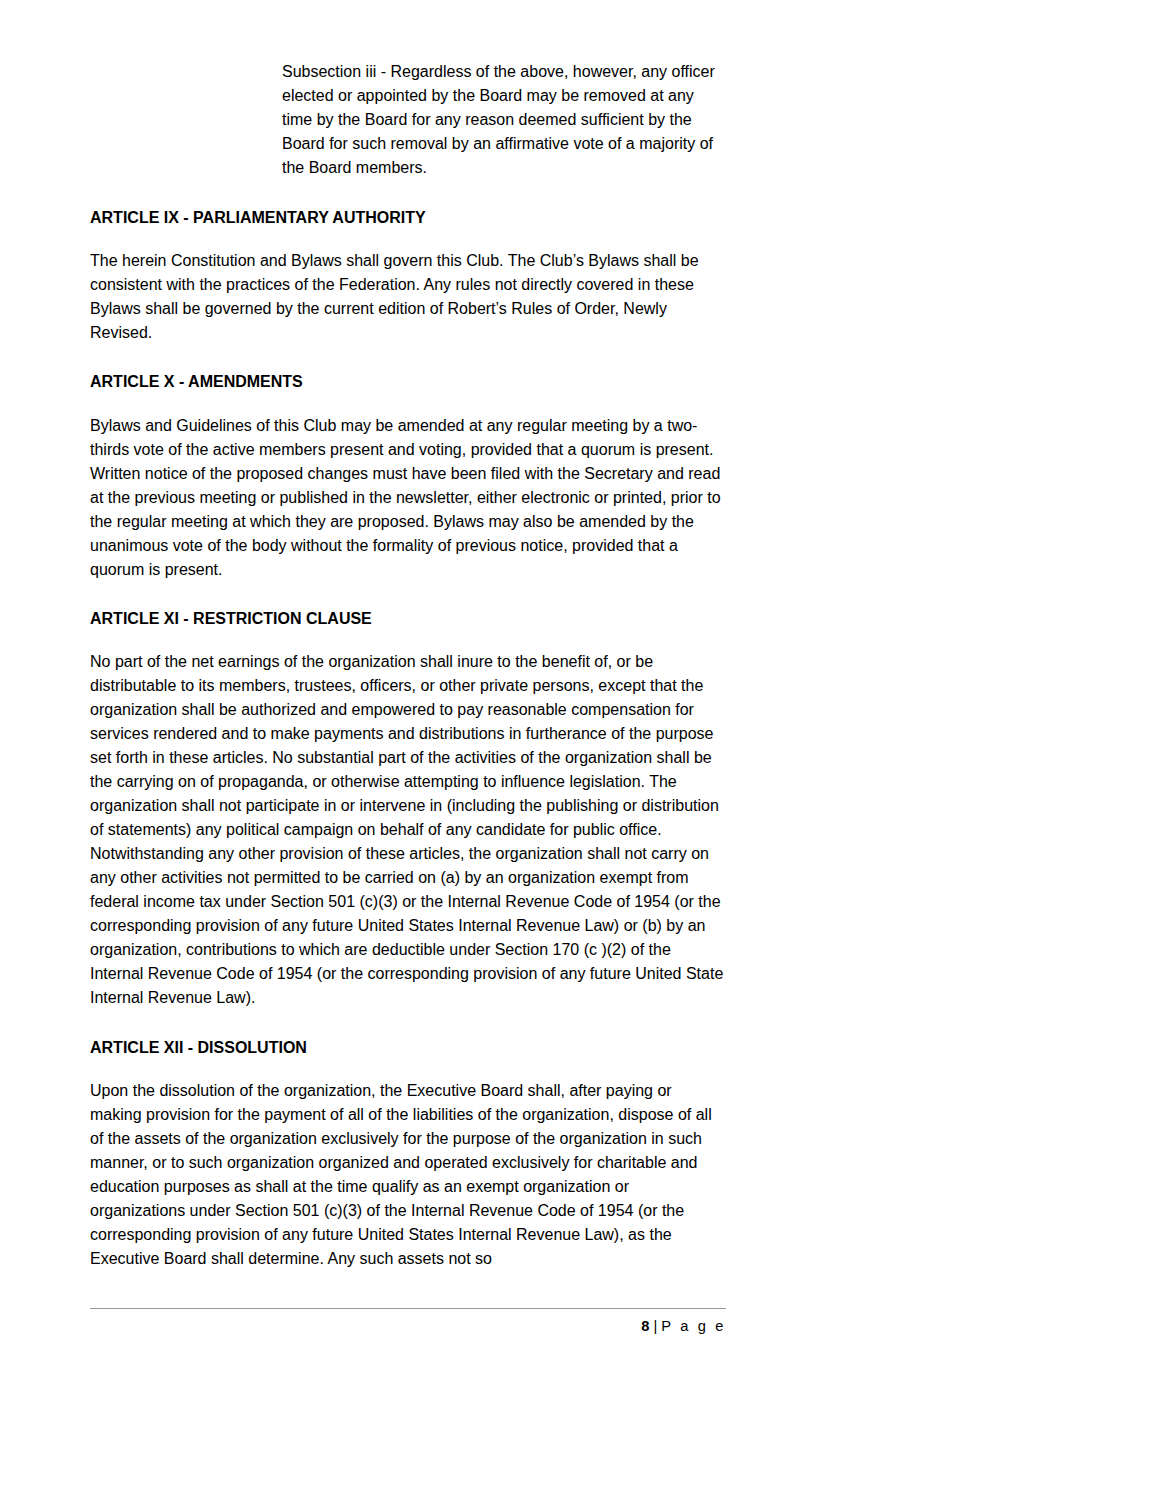Subsection iii - Regardless of the above, however, any officer elected or appointed by the Board may be removed at any time by the Board for any reason deemed sufficient by the Board for such removal by an affirmative vote of a majority of the Board members.
ARTICLE IX - PARLIAMENTARY AUTHORITY
The herein Constitution and Bylaws shall govern this Club. The Club’s Bylaws shall be consistent with the practices of the Federation. Any rules not directly covered in these Bylaws shall be governed by the current edition of Robert’s Rules of Order, Newly Revised.
ARTICLE X - AMENDMENTS
Bylaws and Guidelines of this Club may be amended at any regular meeting by a two- thirds vote of the active members present and voting, provided that a quorum is present. Written notice of the proposed changes must have been filed with the Secretary and read at the previous meeting or published in the newsletter, either electronic or printed, prior to the regular meeting at which they are proposed. Bylaws may also be amended by the unanimous vote of the body without the formality of previous notice, provided that a quorum is present.
ARTICLE XI - RESTRICTION CLAUSE
No part of the net earnings of the organization shall inure to the benefit of, or be distributable to its members, trustees, officers, or other private persons, except that the organization shall be authorized and empowered to pay reasonable compensation for services rendered and to make payments and distributions in furtherance of the purpose set forth in these articles. No substantial part of the activities of the organization shall be the carrying on of propaganda, or otherwise attempting to influence legislation. The organization shall not participate in or intervene in (including the publishing or distribution of statements) any political campaign on behalf of any candidate for public office. Notwithstanding any other provision of these articles, the organization shall not carry on any other activities not permitted to be carried on (a) by an organization exempt from federal income tax under Section 501 (c)(3) or the Internal Revenue Code of 1954 (or the corresponding provision of any future United States Internal Revenue Law) or (b) by an organization, contributions to which are deductible under Section 170 (c )(2) of the Internal Revenue Code of 1954 (or the corresponding provision of any future United State Internal Revenue Law).
ARTICLE XII - DISSOLUTION
Upon the dissolution of the organization, the Executive Board shall, after paying or making provision for the payment of all of the liabilities of the organization, dispose of all of the assets of the organization exclusively for the purpose of the organization in such manner, or to such organization organized and operated exclusively for charitable and education purposes as shall at the time qualify as an exempt organization or organizations under Section 501 (c)(3) of the Internal Revenue Code of 1954 (or the corresponding provision of any future United States Internal Revenue Law), as the Executive Board shall determine. Any such assets not so
8 | P a g e